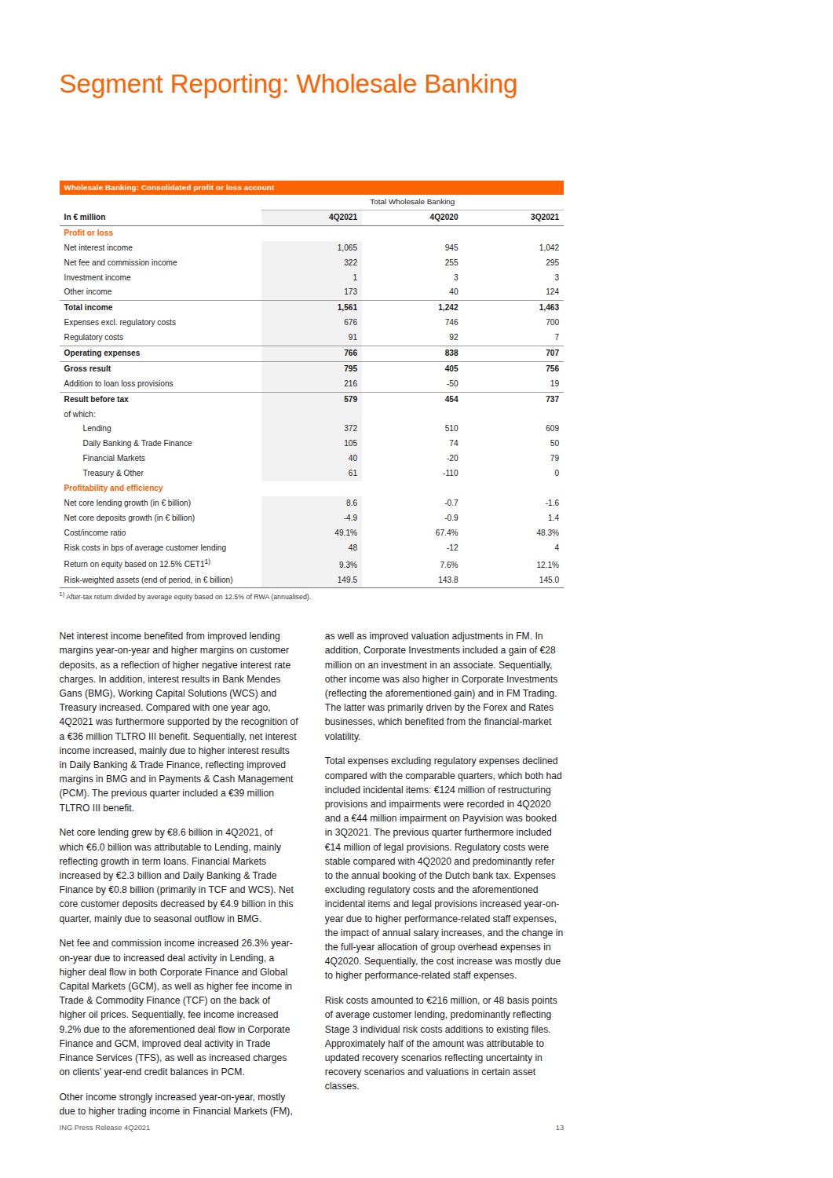Segment Reporting: Wholesale Banking
Wholesale Banking: Consolidated profit or loss account
| | Total Wholesale Banking |
| In € million | 4Q2021 | 4Q2020 | 3Q2021 |
| Profit or loss |
| Net interest income | 1,065 | 945 | 1,042 |
| Net fee and commission income | 322 | 255 | 295 |
| Investment income | 1 | 3 | 3 |
| Other income | 173 | 40 | 124 |
| Total income | 1,561 | 1,242 | 1,463 |
| Expenses excl. regulatory costs | 676 | 746 | 700 |
| Regulatory costs | 91 | 92 | 7 |
| Operating expenses | 766 | 838 | 707 |
| Gross result | 795 | 405 | 756 |
| Addition to loan loss provisions | 216 | -50 | 19 |
| Result before tax | 579 | 454 | 737 |
| of which: | | | |
| Lending | 372 | 510 | 609 |
| Daily Banking & Trade Finance | 105 | 74 | 50 |
| Financial Markets | 40 | -20 | 79 |
| Treasury & Other | 61 | -110 | 0 |
| Profitability and efficiency |
| Net core lending growth (in € billion) | 8.6 | -0.7 | -1.6 |
| Net core deposits growth (in € billion) | -4.9 | -0.9 | 1.4 |
| Cost/income ratio | 49.1% | 67.4% | 48.3% |
| Risk costs in bps of average customer lending | 48 | -12 | 4 |
| Return on equity based on 12.5% CET1 1) | 9.3% | 7.6% | 12.1% |
| Risk-weighted assets (end of period, in € billion) | 149.5 | 143.8 | 145.0 |
1) After-tax return divided by average equity based on 12.5% of RWA (annualised).
Net interest income benefited from improved lending margins year-on-year and higher margins on customer deposits, as a reflection of higher negative interest rate charges. In addition, interest results in Bank Mendes Gans (BMG), Working Capital Solutions (WCS) and Treasury increased. Compared with one year ago, 4Q2021 was furthermore supported by the recognition of a €36 million TLTRO III benefit. Sequentially, net interest income increased, mainly due to higher interest results in Daily Banking & Trade Finance, reflecting improved margins in BMG and in Payments & Cash Management (PCM). The previous quarter included a €39 million TLTRO III benefit.
Net core lending grew by €8.6 billion in 4Q2021, of which €6.0 billion was attributable to Lending, mainly reflecting growth in term loans. Financial Markets increased by €2.3 billion and Daily Banking & Trade Finance by €0.8 billion (primarily in TCF and WCS). Net core customer deposits decreased by €4.9 billion in this quarter, mainly due to seasonal outflow in BMG.
Net fee and commission income increased 26.3% year-on-year due to increased deal activity in Lending, a higher deal flow in both Corporate Finance and Global Capital Markets (GCM), as well as higher fee income in Trade & Commodity Finance (TCF) on the back of higher oil prices. Sequentially, fee income increased 9.2% due to the aforementioned deal flow in Corporate Finance and GCM, improved deal activity in Trade Finance Services (TFS), as well as increased charges on clients' year-end credit balances in PCM.
Other income strongly increased year-on-year, mostly due to higher trading income in Financial Markets (FM), as well as improved valuation adjustments in FM. In addition, Corporate Investments included a gain of €28 million on an investment in an associate. Sequentially, other income was also higher in Corporate Investments (reflecting the aforementioned gain) and in FM Trading. The latter was primarily driven by the Forex and Rates businesses, which benefited from the financial-market volatility.
Total expenses excluding regulatory expenses declined compared with the comparable quarters, which both had included incidental items: €124 million of restructuring provisions and impairments were recorded in 4Q2020 and a €44 million impairment on Payvision was booked in 3Q2021. The previous quarter furthermore included €14 million of legal provisions. Regulatory costs were stable compared with 4Q2020 and predominantly refer to the annual booking of the Dutch bank tax. Expenses excluding regulatory costs and the aforementioned incidental items and legal provisions increased year-on-year due to higher performance-related staff expenses, the impact of annual salary increases, and the change in the full-year allocation of group overhead expenses in 4Q2020. Sequentially, the cost increase was mostly due to higher performance-related staff expenses.
Risk costs amounted to €216 million, or 48 basis points of average customer lending, predominantly reflecting Stage 3 individual risk costs additions to existing files. Approximately half of the amount was attributable to updated recovery scenarios reflecting uncertainty in recovery scenarios and valuations in certain asset classes.
ING Press Release 4Q2021 13